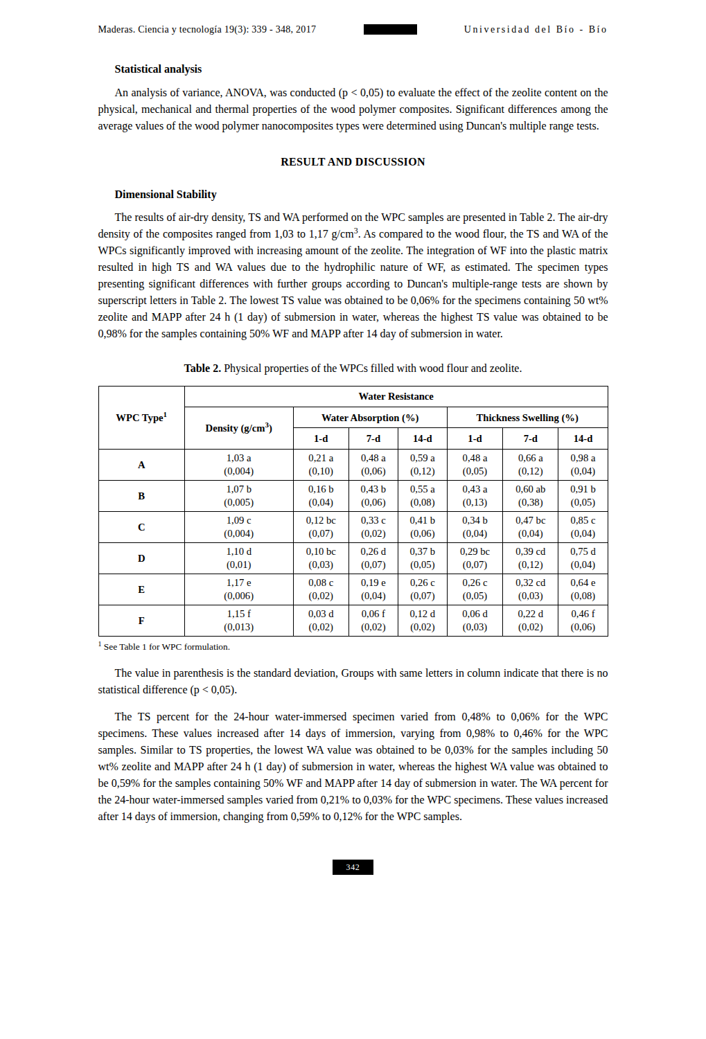Maderas. Ciencia y tecnología 19(3): 339 - 348, 2017 Universidad del Bío - Bío
Statistical analysis
An analysis of variance, ANOVA, was conducted (p < 0,05) to evaluate the effect of the zeolite content on the physical, mechanical and thermal properties of the wood polymer composites. Significant differences among the average values of the wood polymer nanocomposites types were determined using Duncan's multiple range tests.
RESULT AND DISCUSSION
Dimensional Stability
The results of air-dry density, TS and WA performed on the WPC samples are presented in Table 2. The air-dry density of the composites ranged from 1,03 to 1,17 g/cm3. As compared to the wood flour, the TS and WA of the WPCs significantly improved with increasing amount of the zeolite. The integration of WF into the plastic matrix resulted in high TS and WA values due to the hydrophilic nature of WF, as estimated. The specimen types presenting significant differences with further groups according to Duncan's multiple-range tests are shown by superscript letters in Table 2. The lowest TS value was obtained to be 0,06% for the specimens containing 50 wt% zeolite and MAPP after 24 h (1 day) of submersion in water, whereas the highest TS value was obtained to be 0,98% for the samples containing 50% WF and MAPP after 14 day of submersion in water.
Table 2. Physical properties of the WPCs filled with wood flour and zeolite.
| WPC Type 1 | Water Resistance |
| --- | --- |
| Density (g/cm 3 ) | Water Absorption (%) | Thickness Swelling (%) |
| 1-d | 7-d | 14-d | 1-d | 7-d | 14-d |
| A | 1,03 a (0,004) | 0,21 a (0,10) | 0,48 a (0,06) | 0,59 a (0,12) | 0,48 a (0,05) | 0,66 a (0,12) | 0,98 a (0,04) |
| B | 1,07 b (0,005) | 0,16 b (0,04) | 0,43 b (0,06) | 0,55 a (0,08) | 0,43 a (0,13) | 0,60 ab (0,38) | 0,91 b (0,05) |
| C | 1,09 c (0,004) | 0,12 bc (0,07) | 0,33 c (0,02) | 0,41 b (0,06) | 0,34 b (0,04) | 0,47 bc (0,04) | 0,85 c (0,04) |
| D | 1,10 d (0,01) | 0,10 bc (0,03) | 0,26 d (0,07) | 0,37 b (0,05) | 0,29 bc (0,07) | 0,39 cd (0,12) | 0,75 d (0,04) |
| E | 1,17 e (0,006) | 0,08 c (0,02) | 0,19 e (0,04) | 0,26 c (0,07) | 0,26 c (0,05) | 0,32 cd (0,03) | 0,64 e (0,08) |
| F | 1,15 f (0,013) | 0,03 d (0,02) | 0,06 f (0,02) | 0,12 d (0,02) | 0,06 d (0,03) | 0,22 d (0,02) | 0,46 f (0,06) |
1 See Table 1 for WPC formulation.
The value in parenthesis is the standard deviation, Groups with same letters in column indicate that there is no statistical difference (p < 0,05).
The TS percent for the 24-hour water-immersed specimen varied from 0,48% to 0,06% for the WPC specimens. These values increased after 14 days of immersion, varying from 0,98% to 0,46% for the WPC samples. Similar to TS properties, the lowest WA value was obtained to be 0,03% for the samples including 50 wt% zeolite and MAPP after 24 h (1 day) of submersion in water, whereas the highest WA value was obtained to be 0,59% for the samples containing 50% WF and MAPP after 14 day of submersion in water. The WA percent for the 24-hour water-immersed samples varied from 0,21% to 0,03% for the WPC specimens. These values increased after 14 days of immersion, changing from 0,59% to 0,12% for the WPC samples.
342